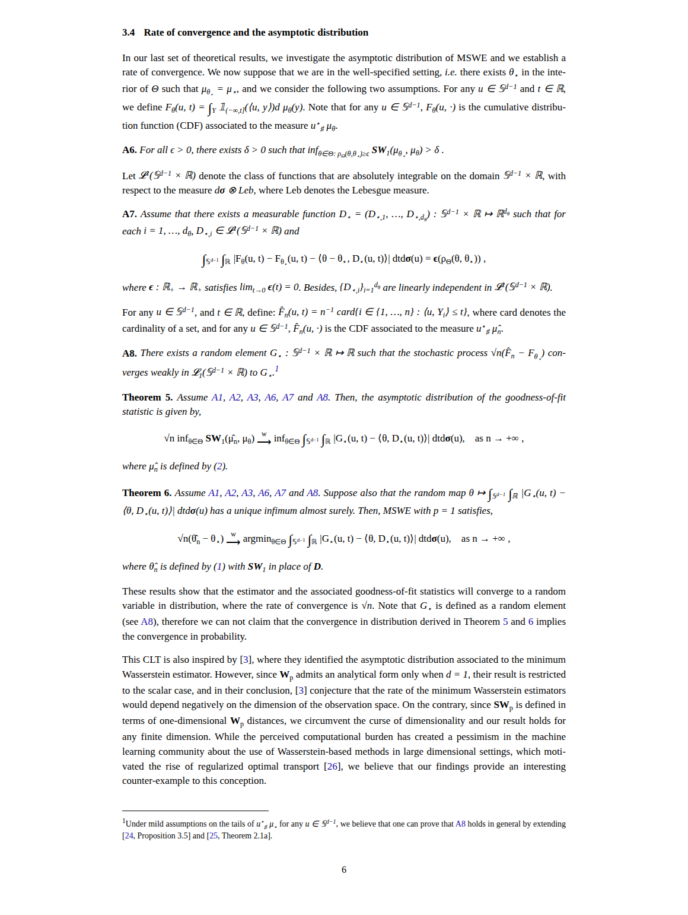3.4 Rate of convergence and the asymptotic distribution
In our last set of theoretical results, we investigate the asymptotic distribution of MSWE and we establish a rate of convergence. We now suppose that we are in the well-specified setting, i.e. there exists θ⋆ in the interior of Θ such that μθ⋆ = μ⋆, and we consider the following two assumptions. For any u ∈ 𝕊d−1 and t ∈ ℝ, we define Fθ(u, t) = ∫Y 𝟙(−∞,t](⟨u, y⟩)d μθ(y). Note that for any u ∈ 𝕊d−1, Fθ(u, ·) is the cumulative distribution function (CDF) associated to the measure u⋆♯ μθ.
A6. For all ϵ > 0, there exists δ > 0 such that infθ∈Θ: ρΘ(θ,θ⋆)≥ϵ SW 1(μθ⋆, μθ) > δ .
Let 𝓛1(𝕊d−1 × ℝ) denote the class of functions that are absolutely integrable on the domain 𝕊d−1 × ℝ, with respect to the measure dσ ⊗ Leb, where Leb denotes the Lebesgue measure.
A7. Assume that there exists a measurable function D⋆ = (D⋆,1, …, D⋆,dθ) : 𝕊d−1 × ℝ ↦ ℝdθ such that for each i = 1, …, dθ, D⋆,i ∈ 𝓛1(𝕊d−1 × ℝ) and
∫𝕊d−1 ∫ℝ |Fθ(u, t) − Fθ⋆(u, t) − ⟨θ − θ⋆, D⋆(u, t)⟩| dtdσ(u) = ϵ(ρΘ(θ, θ⋆)) ,
where ϵ : ℝ+ → ℝ+ satisfies limt→0 ϵ(t) = 0. Besides, {D⋆,i}i=1 dθ are linearly independent in 𝓛1(𝕊d−1 × ℝ).
For any u ∈ 𝕊d−1, and t ∈ ℝ, define: F̂n(u, t) = n−1 card{i ∈ {1, …, n} : ⟨u, Yi⟩ ≤ t}, where card denotes the cardinality of a set, and for any u ∈ 𝕊d−1, F̂n(u, ·) is the CDF associated to the measure u⋆♯ μ̂n.
A8. There exists a random element G⋆ : 𝕊d−1 × ℝ ↦ ℝ such that the stochastic process √n(F̂n − Fθ⋆) converges weakly in 𝓛1(𝕊d−1 × ℝ) to G⋆.1
Theorem 5. Assume A1, A2, A3, A6, A7 and A8. Then, the asymptotic distribution of the goodness-of-fit statistic is given by,
√n infθ∈Θ SW 1(μ̂n, μθ) w⟶ infθ∈Θ ∫𝕊d−1 ∫ℝ |G⋆(u, t) − ⟨θ, D⋆(u, t)⟩| dtdσ(u), as n → +∞ ,
where μ̂n is defined by (2).
Theorem 6. Assume A1, A2, A3, A6, A7 and A8. Suppose also that the random map θ ↦ ∫𝕊d−1 ∫ℝ |G⋆(u, t) − ⟨θ, D⋆(u, t)⟩| dtdσ(u) has a unique infimum almost surely. Then, MSWE with p = 1 satisfies,
√n(θ̂n − θ⋆) w⟶ argminθ∈Θ ∫𝕊d−1 ∫ℝ |G⋆(u, t) − ⟨θ, D⋆(u, t)⟩| dtdσ(u), as n → +∞ ,
where θ̂n is defined by (1) with SW 1 in place of D.
These results show that the estimator and the associated goodness-of-fit statistics will converge to a random variable in distribution, where the rate of convergence is √n. Note that G⋆ is defined as a random element (see A8), therefore we can not claim that the convergence in distribution derived in Theorem 5 and 6 implies the convergence in probability.
This CLT is also inspired by [3], where they identified the asymptotic distribution associated to the minimum Wasserstein estimator. However, since Wp admits an analytical form only when d = 1, their result is restricted to the scalar case, and in their conclusion, [3] conjecture that the rate of the minimum Wasserstein estimators would depend negatively on the dimension of the observation space. On the contrary, since SW p is defined in terms of one-dimensional Wp distances, we circumvent the curse of dimensionality and our result holds for any finite dimension. While the perceived computational burden has created a pessimism in the machine learning community about the use of Wasserstein-based methods in large dimensional settings, which motivated the rise of regularized optimal transport [26], we believe that our findings provide an interesting counter-example to this conception.
1Under mild assumptions on the tails of u⋆♯ μ⋆ for any u ∈ 𝕊d−1, we believe that one can prove that A8 holds in general by extending [24, Proposition 3.5] and [25, Theorem 2.1a].
6